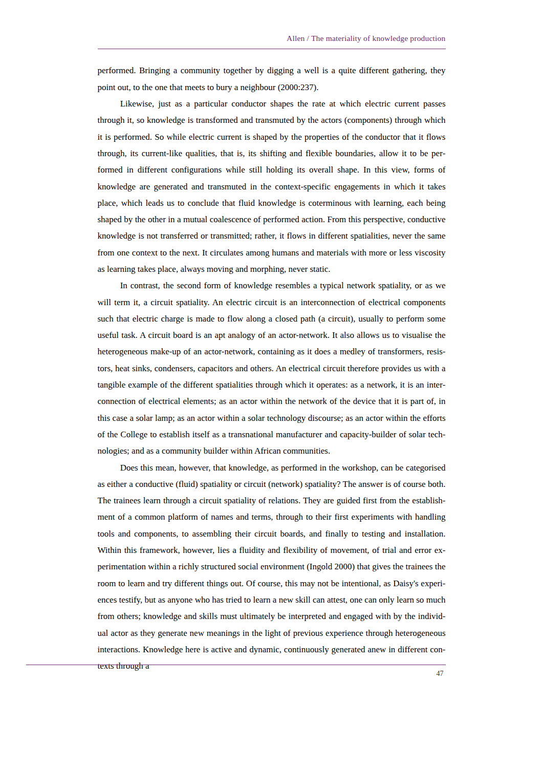Allen / The materiality of knowledge production
performed. Bringing a community together by digging a well is a quite different gathering, they point out, to the one that meets to bury a neighbour (2000:237).
Likewise, just as a particular conductor shapes the rate at which electric current passes through it, so knowledge is transformed and transmuted by the actors (components) through which it is performed. So while electric current is shaped by the properties of the conductor that it flows through, its current-like qualities, that is, its shifting and flexible boundaries, allow it to be performed in different configurations while still holding its overall shape. In this view, forms of knowledge are generated and transmuted in the context-specific engagements in which it takes place, which leads us to conclude that fluid knowledge is coterminous with learning, each being shaped by the other in a mutual coalescence of performed action. From this perspective, conductive knowledge is not transferred or transmitted; rather, it flows in different spatialities, never the same from one context to the next. It circulates among humans and materials with more or less viscosity as learning takes place, always moving and morphing, never static.
In contrast, the second form of knowledge resembles a typical network spatiality, or as we will term it, a circuit spatiality. An electric circuit is an interconnection of electrical components such that electric charge is made to flow along a closed path (a circuit), usually to perform some useful task. A circuit board is an apt analogy of an actor-network. It also allows us to visualise the heterogeneous make-up of an actor-network, containing as it does a medley of transformers, resistors, heat sinks, condensers, capacitors and others. An electrical circuit therefore provides us with a tangible example of the different spatialities through which it operates: as a network, it is an interconnection of electrical elements; as an actor within the network of the device that it is part of, in this case a solar lamp; as an actor within a solar technology discourse; as an actor within the efforts of the College to establish itself as a transnational manufacturer and capacity-builder of solar technologies; and as a community builder within African communities.
Does this mean, however, that knowledge, as performed in the workshop, can be categorised as either a conductive (fluid) spatiality or circuit (network) spatiality? The answer is of course both. The trainees learn through a circuit spatiality of relations. They are guided first from the establishment of a common platform of names and terms, through to their first experiments with handling tools and components, to assembling their circuit boards, and finally to testing and installation. Within this framework, however, lies a fluidity and flexibility of movement, of trial and error experimentation within a richly structured social environment (Ingold 2000) that gives the trainees the room to learn and try different things out. Of course, this may not be intentional, as Daisy's experiences testify, but as anyone who has tried to learn a new skill can attest, one can only learn so much from others; knowledge and skills must ultimately be interpreted and engaged with by the individual actor as they generate new meanings in the light of previous experience through heterogeneous interactions. Knowledge here is active and dynamic, continuously generated anew in different contexts through a
47